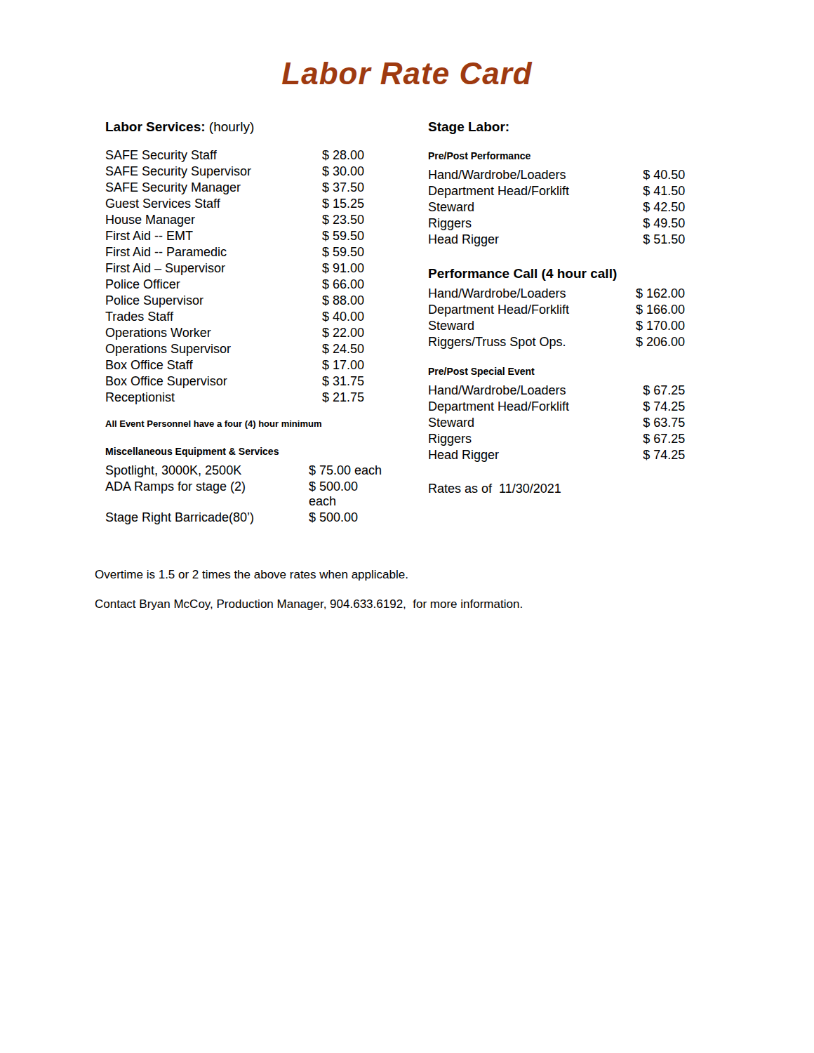Labor Rate Card
Labor Services: (hourly)
| SAFE Security Staff | $ 28.00 |
| SAFE Security Supervisor | $ 30.00 |
| SAFE Security Manager | $ 37.50 |
| Guest Services Staff | $ 15.25 |
| House Manager | $ 23.50 |
| First Aid -- EMT | $ 59.50 |
| First Aid -- Paramedic | $ 59.50 |
| First Aid – Supervisor | $ 91.00 |
| Police Officer | $ 66.00 |
| Police Supervisor | $ 88.00 |
| Trades Staff | $ 40.00 |
| Operations Worker | $ 22.00 |
| Operations Supervisor | $ 24.50 |
| Box Office Staff | $ 17.00 |
| Box Office Supervisor | $ 31.75 |
| Receptionist | $ 21.75 |
All Event Personnel have a four (4) hour minimum
Miscellaneous Equipment & Services
| Spotlight, 3000K, 2500K | $ 75.00 each |
| ADA Ramps for stage (2) | $ 500.00 each |
| Stage Right Barricade(80’) | $ 500.00 |
Stage Labor:
Pre/Post Performance
| Hand/Wardrobe/Loaders | $ 40.50 |
| Department Head/Forklift | $ 41.50 |
| Steward | $ 42.50 |
| Riggers | $ 49.50 |
| Head Rigger | $ 51.50 |
Performance Call (4 hour call)
| Hand/Wardrobe/Loaders | $ 162.00 |
| Department Head/Forklift | $ 166.00 |
| Steward | $ 170.00 |
| Riggers/Truss Spot Ops. | $ 206.00 |
Pre/Post Special Event
| Hand/Wardrobe/Loaders | $ 67.25 |
| Department Head/Forklift | $ 74.25 |
| Steward | $ 63.75 |
| Riggers | $ 67.25 |
| Head Rigger | $ 74.25 |
Rates as of 11/30/2021
Overtime is 1.5 or 2 times the above rates when applicable.
Contact Bryan McCoy, Production Manager, 904.633.6192, for more information.